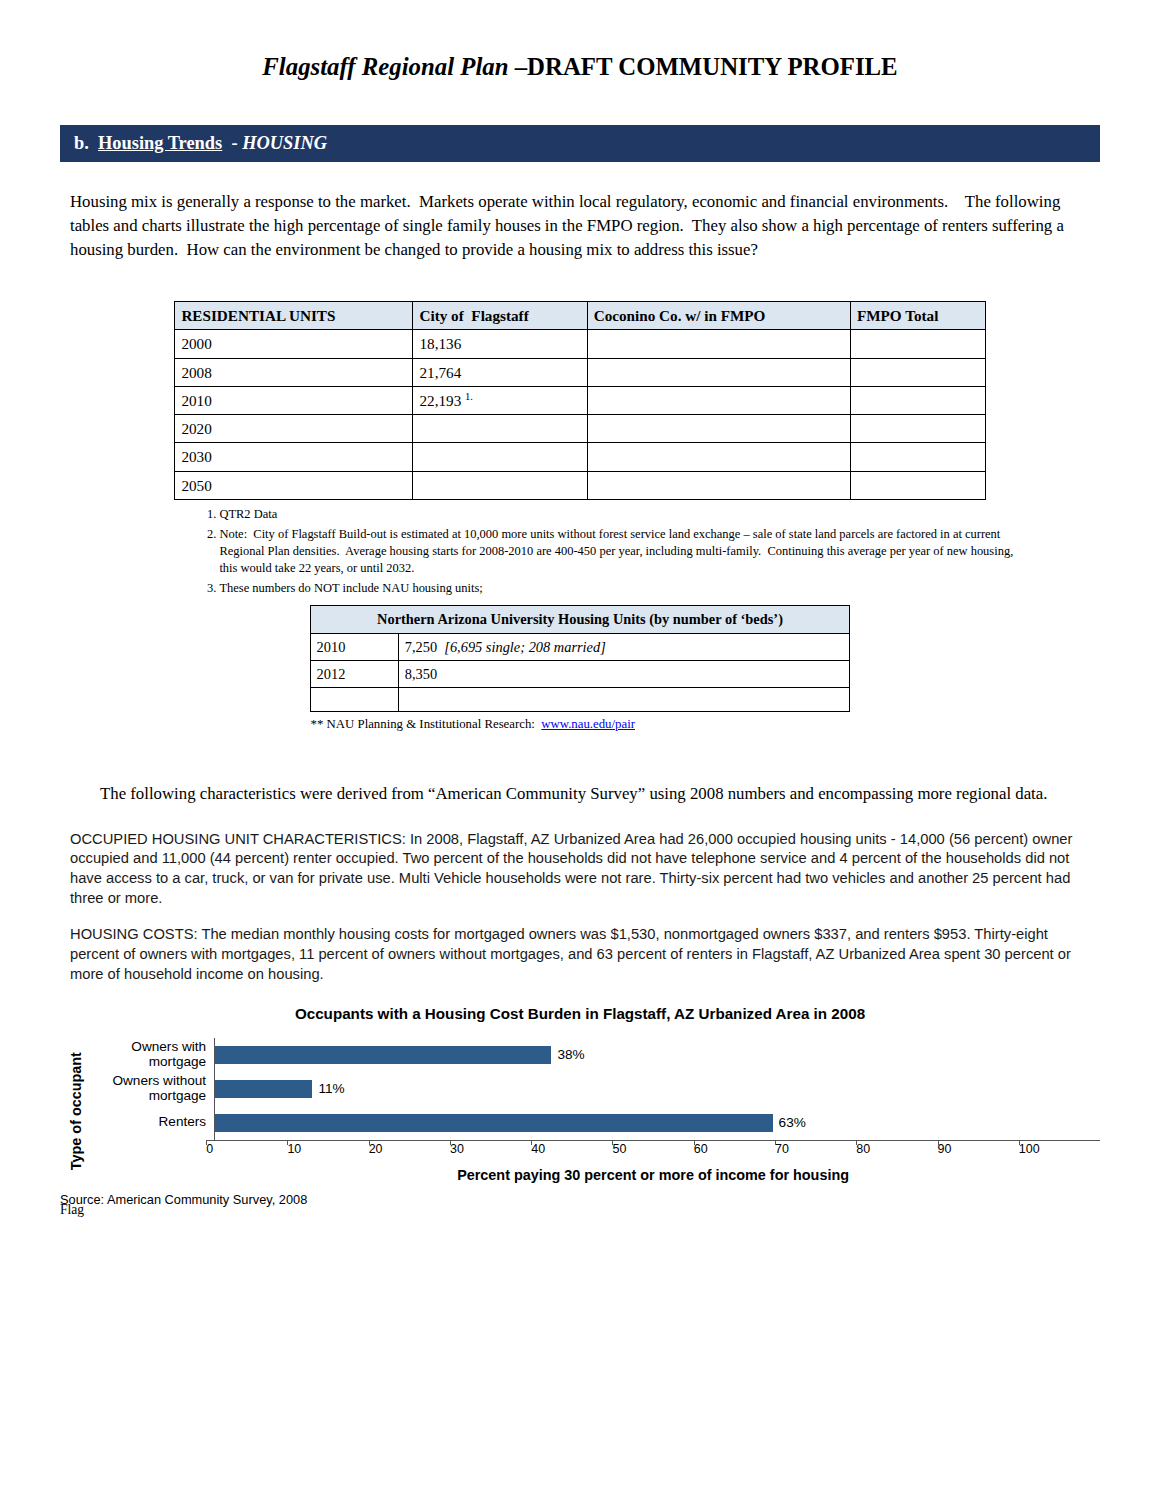Flagstaff Regional Plan –DRAFT COMMUNITY PROFILE
b. Housing Trends - HOUSING
Housing mix is generally a response to the market. Markets operate within local regulatory, economic and financial environments. The following tables and charts illustrate the high percentage of single family houses in the FMPO region. They also show a high percentage of renters suffering a housing burden. How can the environment be changed to provide a housing mix to address this issue?
| RESIDENTIAL UNITS | City of Flagstaff | Coconino Co. w/ in FMPO | FMPO Total |
| --- | --- | --- | --- |
| 2000 | 18,136 | | |
| 2008 | 21,764 | | |
| 2010 | 22,193 1. | | |
| 2020 | | | |
| 2030 | | | |
| 2050 | | | |
QTR2 Data
Note: City of Flagstaff Build-out is estimated at 10,000 more units without forest service land exchange – sale of state land parcels are factored in at current Regional Plan densities. Average housing starts for 2008-2010 are 400-450 per year, including multi-family. Continuing this average per year of new housing, this would take 22 years, or until 2032.
These numbers do NOT include NAU housing units;
| Northern Arizona University Housing Units (by number of ‘beds’) |
| --- |
| 2010 | 7,250 [6,695 single; 208 married] |
| 2012 | 8,350 |
** NAU Planning & Institutional Research: www.nau.edu/pair
The following characteristics were derived from “American Community Survey” using 2008 numbers and encompassing more regional data.
OCCUPIED HOUSING UNIT CHARACTERISTICS: In 2008, Flagstaff, AZ Urbanized Area had 26,000 occupied housing units - 14,000 (56 percent) owner occupied and 11,000 (44 percent) renter occupied. Two percent of the households did not have telephone service and 4 percent of the households did not have access to a car, truck, or van for private use. Multi Vehicle households were not rare. Thirty-six percent had two vehicles and another 25 percent had three or more.
HOUSING COSTS: The median monthly housing costs for mortgaged owners was $1,530, nonmortgaged owners $337, and renters $953. Thirty-eight percent of owners with mortgages, 11 percent of owners without mortgages, and 63 percent of renters in Flagstaff, AZ Urbanized Area spent 30 percent or more of household income on housing.
Occupants with a Housing Cost Burden in Flagstaff, AZ Urbanized Area in 2008
Type of occupant
Owners with
mortgage
38%
Owners without
mortgage
11%
Renters
63%
0102030405060708090100
Percent paying 30 percent or more of income for housing
Source: American Community Survey, 2008
Flag